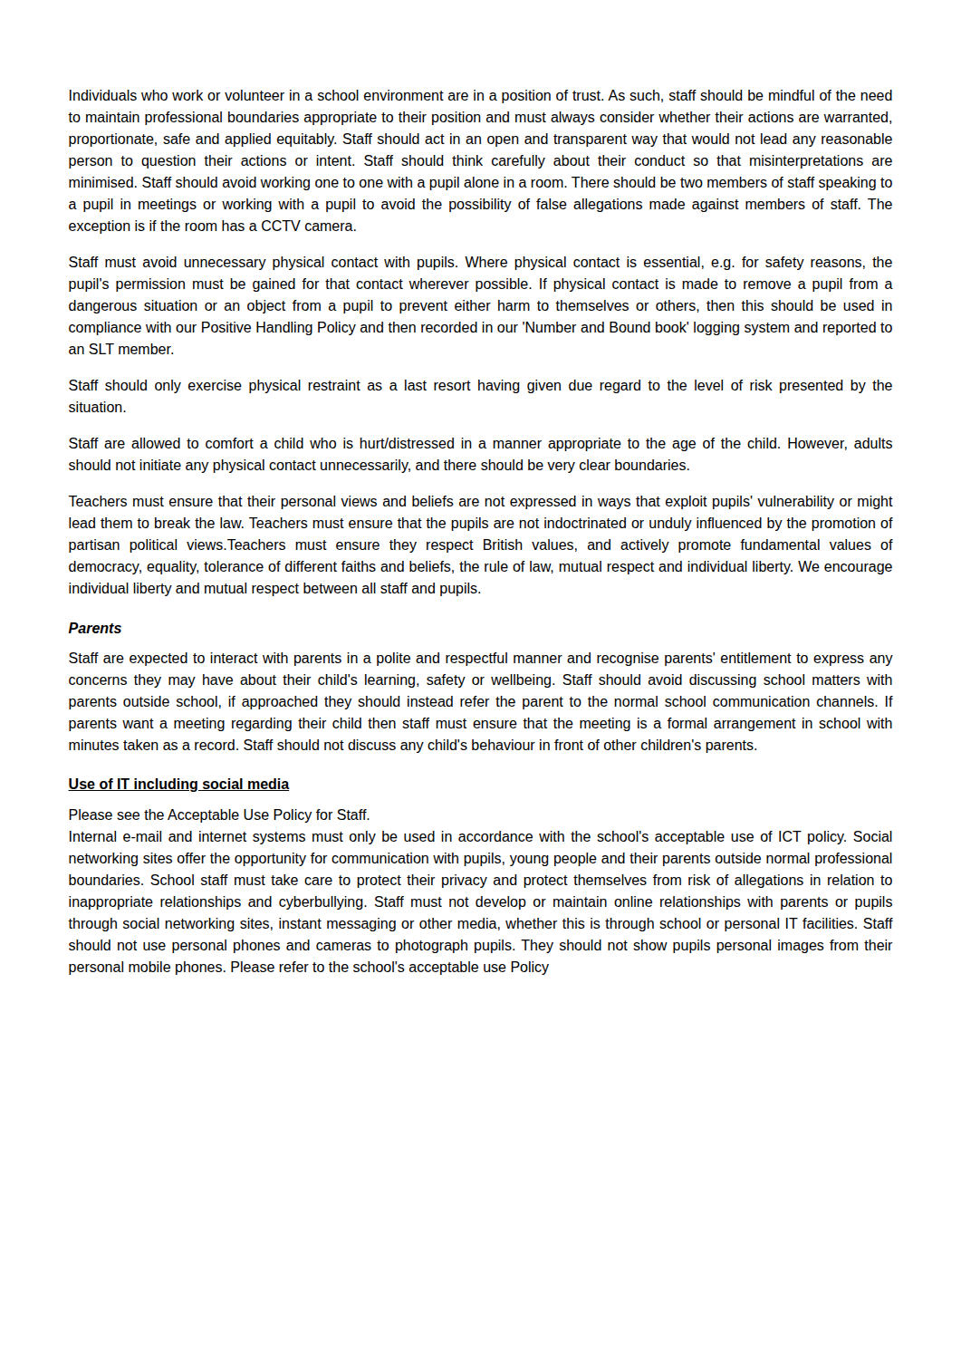Individuals who work or volunteer in a school environment are in a position of trust. As such, staff should be mindful of the need to maintain professional boundaries appropriate to their position and must always consider whether their actions are warranted, proportionate, safe and applied equitably. Staff should act in an open and transparent way that would not lead any reasonable person to question their actions or intent. Staff should think carefully about their conduct so that misinterpretations are minimised. Staff should avoid working one to one with a pupil alone in a room. There should be two members of staff speaking to a pupil in meetings or working with a pupil to avoid the possibility of false allegations made against members of staff. The exception is if the room has a CCTV camera.
Staff must avoid unnecessary physical contact with pupils. Where physical contact is essential, e.g. for safety reasons, the pupil's permission must be gained for that contact wherever possible. If physical contact is made to remove a pupil from a dangerous situation or an object from a pupil to prevent either harm to themselves or others, then this should be used in compliance with our Positive Handling Policy and then recorded in our 'Number and Bound book' logging system and reported to an SLT member.
Staff should only exercise physical restraint as a last resort having given due regard to the level of risk presented by the situation.
Staff are allowed to comfort a child who is hurt/distressed in a manner appropriate to the age of the child. However, adults should not initiate any physical contact unnecessarily, and there should be very clear boundaries.
Teachers must ensure that their personal views and beliefs are not expressed in ways that exploit pupils' vulnerability or might lead them to break the law. Teachers must ensure that the pupils are not indoctrinated or unduly influenced by the promotion of partisan political views.Teachers must ensure they respect British values, and actively promote fundamental values of democracy, equality, tolerance of different faiths and beliefs, the rule of law, mutual respect and individual liberty. We encourage individual liberty and mutual respect between all staff and pupils.
Parents
Staff are expected to interact with parents in a polite and respectful manner and recognise parents' entitlement to express any concerns they may have about their child's learning, safety or wellbeing. Staff should avoid discussing school matters with parents outside school, if approached they should instead refer the parent to the normal school communication channels. If parents want a meeting regarding their child then staff must ensure that the meeting is a formal arrangement in school with minutes taken as a record. Staff should not discuss any child's behaviour in front of other children's parents.
Use of IT including social media
Please see the Acceptable Use Policy for Staff.
Internal e-mail and internet systems must only be used in accordance with the school's acceptable use of ICT policy. Social networking sites offer the opportunity for communication with pupils, young people and their parents outside normal professional boundaries. School staff must take care to protect their privacy and protect themselves from risk of allegations in relation to inappropriate relationships and cyberbullying. Staff must not develop or maintain online relationships with parents or pupils through social networking sites, instant messaging or other media, whether this is through school or personal IT facilities. Staff should not use personal phones and cameras to photograph pupils. They should not show pupils personal images from their personal mobile phones. Please refer to the school's acceptable use Policy